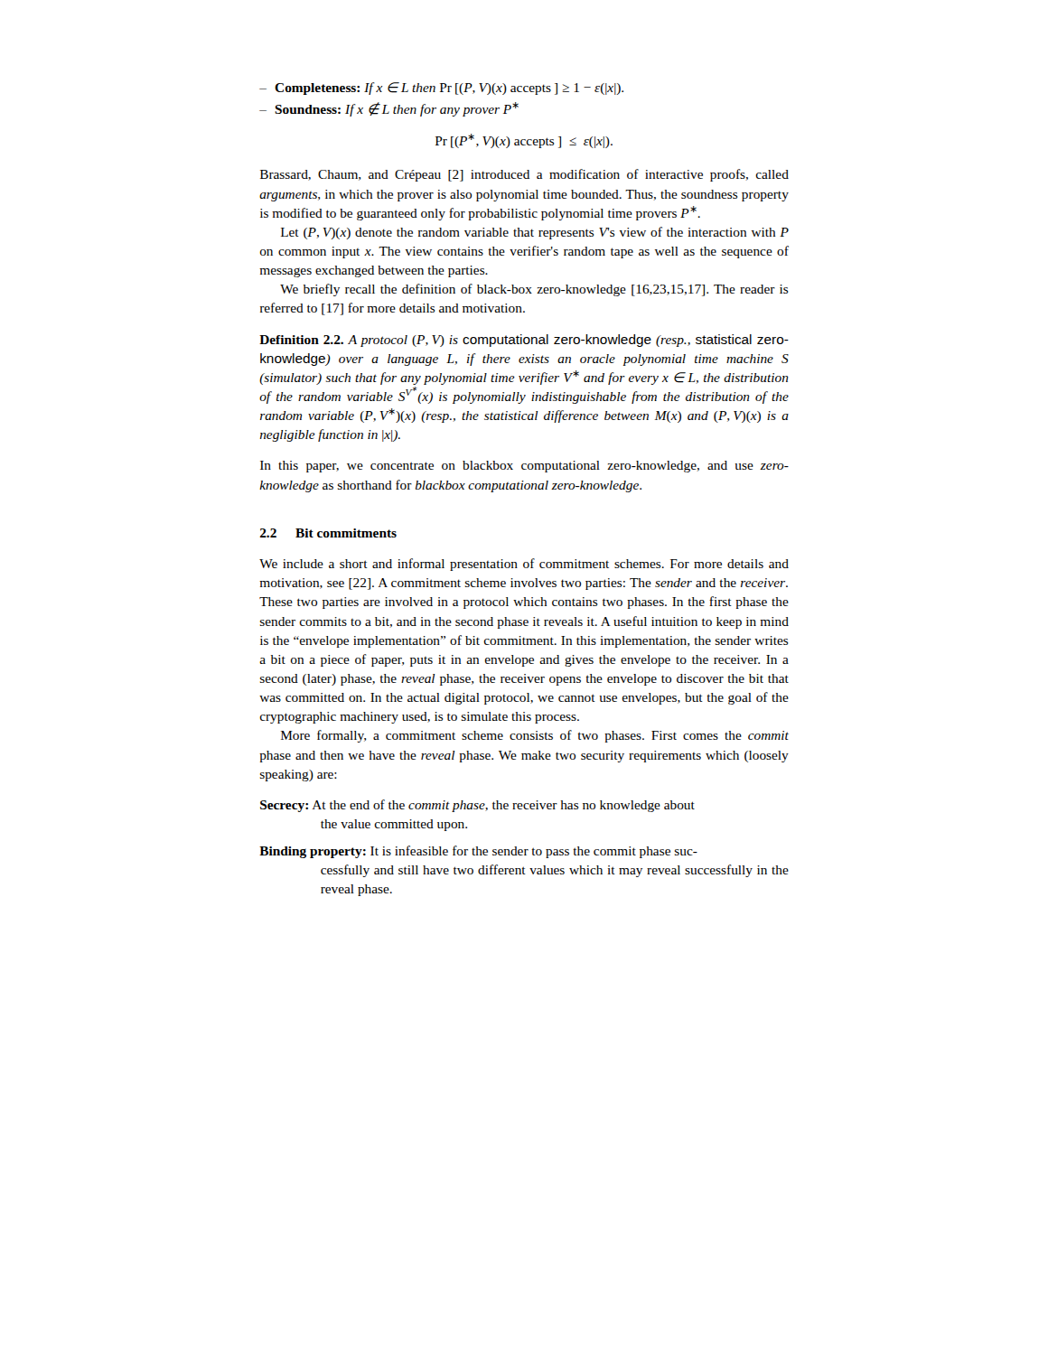Completeness: If x ∈ L then Pr [(P, V)(x) accepts ] ≥ 1 − ε(|x|).
Soundness: If x ∉ L then for any prover P∗
Pr [(P∗, V)(x) accepts ] ≤ ε(|x|).
Brassard, Chaum, and Crépeau [2] introduced a modification of interactive proofs, called arguments, in which the prover is also polynomial time bounded. Thus, the soundness property is modified to be guaranteed only for probabilistic polynomial time provers P∗.
Let (P, V)(x) denote the random variable that represents V's view of the interaction with P on common input x. The view contains the verifier's random tape as well as the sequence of messages exchanged between the parties.
We briefly recall the definition of black-box zero-knowledge [16,23,15,17]. The reader is referred to [17] for more details and motivation.
Definition 2.2. A protocol (P, V) is computational zero-knowledge (resp., statistical zero-knowledge) over a language L, if there exists an oracle polynomial time machine S (simulator) such that for any polynomial time verifier V∗ and for every x ∈ L, the distribution of the random variable SV∗(x) is polynomially indistinguishable from the distribution of the random variable (P, V∗)(x) (resp., the statistical difference between M(x) and (P, V)(x) is a negligible function in |x|).
In this paper, we concentrate on blackbox computational zero-knowledge, and use zero-knowledge as shorthand for blackbox computational zero-knowledge.
2.2 Bit commitments
We include a short and informal presentation of commitment schemes. For more details and motivation, see [22]. A commitment scheme involves two parties: The sender and the receiver. These two parties are involved in a protocol which contains two phases. In the first phase the sender commits to a bit, and in the second phase it reveals it. A useful intuition to keep in mind is the “envelope implementation” of bit commitment. In this implementation, the sender writes a bit on a piece of paper, puts it in an envelope and gives the envelope to the receiver. In a second (later) phase, the reveal phase, the receiver opens the envelope to discover the bit that was committed on. In the actual digital protocol, we cannot use envelopes, but the goal of the cryptographic machinery used, is to simulate this process.
More formally, a commitment scheme consists of two phases. First comes the commit phase and then we have the reveal phase. We make two security requirements which (loosely speaking) are:
Secrecy: At the end of the commit phase, the receiver has no knowledge aboutthe value committed upon.
Binding property: It is infeasible for the sender to pass the commit phase suc-cessfully and still have two different values which it may reveal successfully in the reveal phase.